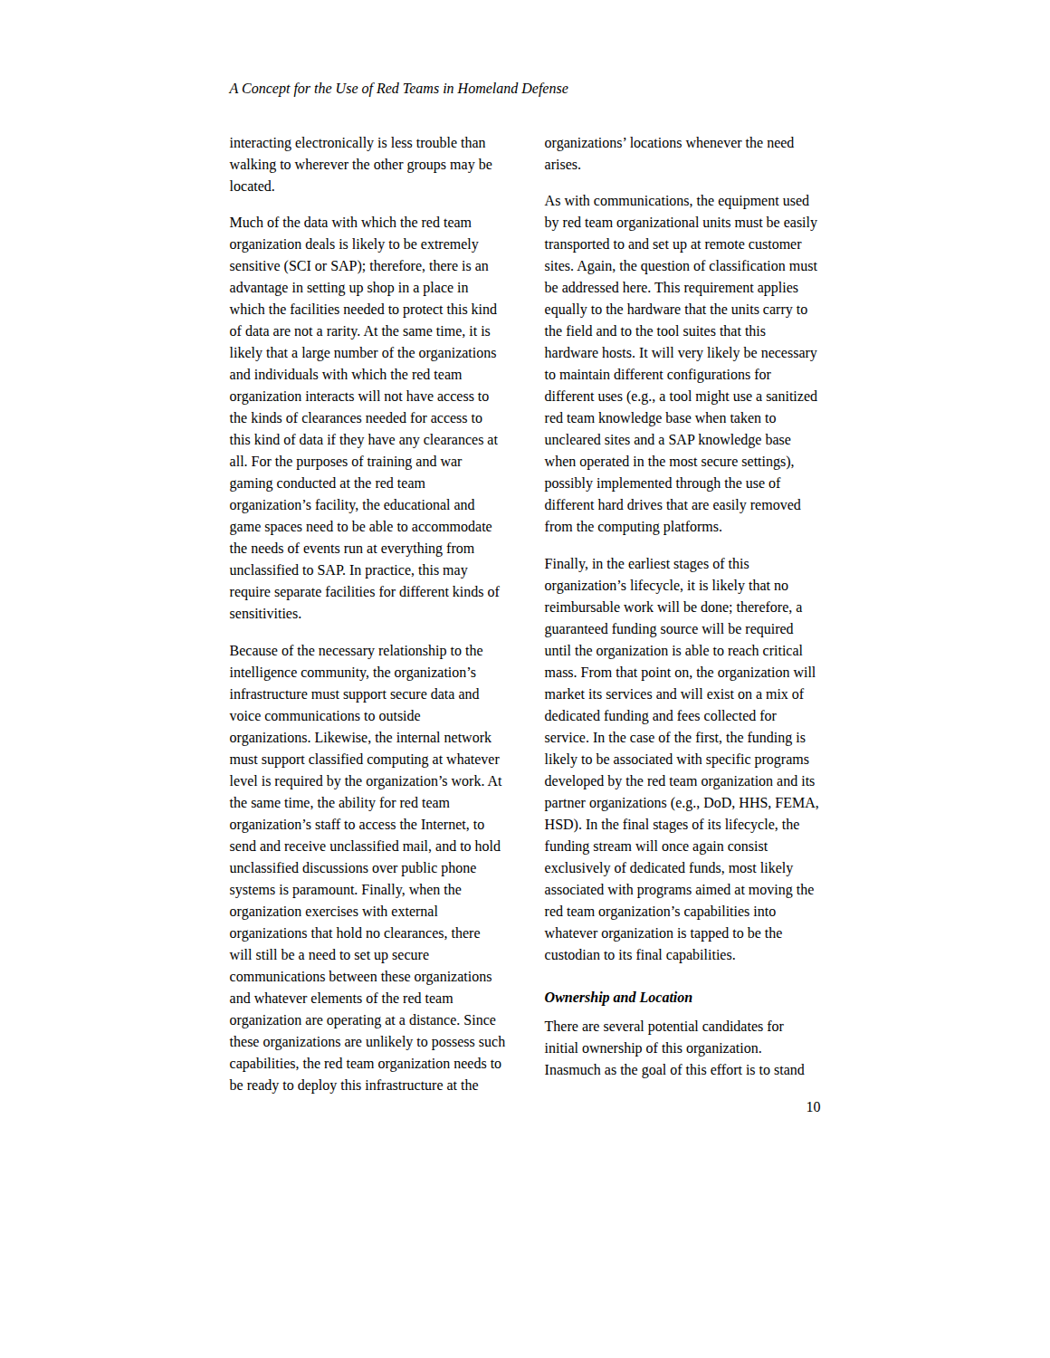A Concept for the Use of Red Teams in Homeland Defense
interacting electronically is less trouble than walking to wherever the other groups may be located.
Much of the data with which the red team organization deals is likely to be extremely sensitive (SCI or SAP); therefore, there is an advantage in setting up shop in a place in which the facilities needed to protect this kind of data are not a rarity. At the same time, it is likely that a large number of the organizations and individuals with which the red team organization interacts will not have access to the kinds of clearances needed for access to this kind of data if they have any clearances at all. For the purposes of training and war gaming conducted at the red team organization’s facility, the educational and game spaces need to be able to accommodate the needs of events run at everything from unclassified to SAP. In practice, this may require separate facilities for different kinds of sensitivities.
Because of the necessary relationship to the intelligence community, the organization’s infrastructure must support secure data and voice communications to outside organizations. Likewise, the internal network must support classified computing at whatever level is required by the organization’s work. At the same time, the ability for red team organization’s staff to access the Internet, to send and receive unclassified mail, and to hold unclassified discussions over public phone systems is paramount. Finally, when the organization exercises with external organizations that hold no clearances, there will still be a need to set up secure communications between these organizations and whatever elements of the red team organization are operating at a distance. Since these organizations are unlikely to possess such capabilities, the red team organization needs to be ready to deploy this infrastructure at the organizations’ locations whenever the need arises.
As with communications, the equipment used by red team organizational units must be easily transported to and set up at remote customer sites. Again, the question of classification must be addressed here. This requirement applies equally to the hardware that the units carry to the field and to the tool suites that this hardware hosts. It will very likely be necessary to maintain different configurations for different uses (e.g., a tool might use a sanitized red team knowledge base when taken to uncleared sites and a SAP knowledge base when operated in the most secure settings), possibly implemented through the use of different hard drives that are easily removed from the computing platforms.
Finally, in the earliest stages of this organization’s lifecycle, it is likely that no reimbursable work will be done; therefore, a guaranteed funding source will be required until the organization is able to reach critical mass. From that point on, the organization will market its services and will exist on a mix of dedicated funding and fees collected for service. In the case of the first, the funding is likely to be associated with specific programs developed by the red team organization and its partner organizations (e.g., DoD, HHS, FEMA, HSD). In the final stages of its lifecycle, the funding stream will once again consist exclusively of dedicated funds, most likely associated with programs aimed at moving the red team organization’s capabilities into whatever organization is tapped to be the custodian to its final capabilities.
Ownership and Location
There are several potential candidates for initial ownership of this organization. Inasmuch as the goal of this effort is to stand
10